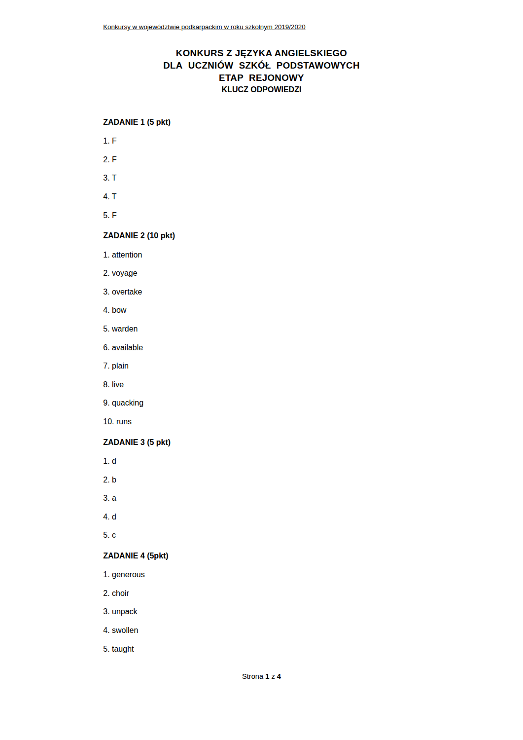Konkursy w województwie podkarpackim w roku szkolnym 2019/2020
KONKURS Z JĘZYKA ANGIELSKIEGO
DLA UCZNIÓW SZKÓŁ PODSTAWOWYCH
ETAP REJONOWY
KLUCZ ODPOWIEDZI
ZADANIE 1 (5 pkt)
1. F
2. F
3. T
4. T
5. F
ZADANIE 2 (10 pkt)
1. attention
2. voyage
3. overtake
4. bow
5. warden
6. available
7. plain
8. live
9. quacking
10. runs
ZADANIE 3 (5 pkt)
1. d
2. b
3. a
4. d
5. c
ZADANIE 4 (5pkt)
1. generous
2. choir
3. unpack
4. swollen
5. taught
Strona 1 z 4